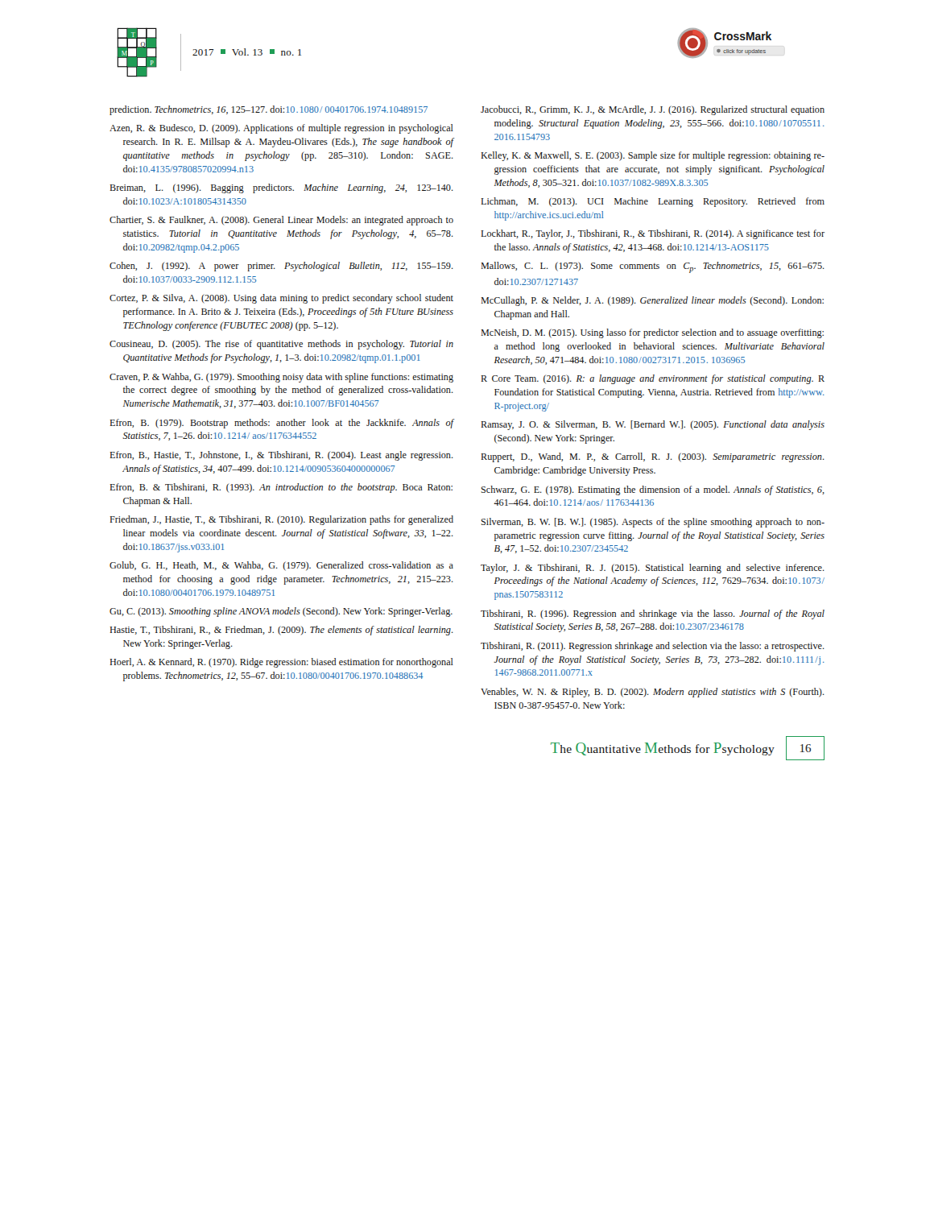T Q M P
2017 Vol. 13 no. 1
CrossMark click for updates
prediction. Technometrics, 16, 125–127. doi:10 . 1080 / 00401706.1974.10489157
Azen, R. & Budesco, D. (2009). Applications of multiple regression in psychological research. In R. E. Millsap & A. Maydeu-Olivares (Eds.), The sage handbook of quantitative methods in psychology (pp. 285–310). London: SAGE. doi:10.4135/9780857020994.n13
Breiman, L. (1996). Bagging predictors. Machine Learning, 24, 123–140. doi:10.1023/A:1018054314350
Chartier, S. & Faulkner, A. (2008). General Linear Models: an integrated approach to statistics. Tutorial in Quantitative Methods for Psychology, 4, 65–78. doi:10.20982/tqmp.04.2.p065
Cohen, J. (1992). A power primer. Psychological Bulletin, 112, 155–159. doi:10.1037/0033-2909.112.1.155
Cortez, P. & Silva, A. (2008). Using data mining to predict secondary school student performance. In A. Brito & J. Teixeira (Eds.), Proceedings of 5th FUture BUsiness TEChnology conference (FUBUTEC 2008) (pp. 5–12).
Cousineau, D. (2005). The rise of quantitative methods in psychology. Tutorial in Quantitative Methods for Psychology, 1, 1–3. doi:10.20982/tqmp.01.1.p001
Craven, P. & Wahba, G. (1979). Smoothing noisy data with spline functions: estimating the correct degree of smoothing by the method of generalized cross-validation. Numerische Mathematik, 31, 377–403. doi:10.1007/BF01404567
Efron, B. (1979). Bootstrap methods: another look at the Jackknife. Annals of Statistics, 7, 1–26. doi:10 . 1214 / aos/1176344552
Efron, B., Hastie, T., Johnstone, I., & Tibshirani, R. (2004). Least angle regression. Annals of Statistics, 34, 407–499. doi:10.1214/009053604000000067
Efron, B. & Tibshirani, R. (1993). An introduction to the bootstrap. Boca Raton: Chapman & Hall.
Friedman, J., Hastie, T., & Tibshirani, R. (2010). Regularization paths for generalized linear models via coordinate descent. Journal of Statistical Software, 33, 1–22. doi:10.18637/jss.v033.i01
Golub, G. H., Heath, M., & Wahba, G. (1979). Generalized cross-validation as a method for choosing a good ridge parameter. Technometrics, 21, 215–223. doi:10.1080/00401706.1979.10489751
Gu, C. (2013). Smoothing spline ANOVA models (Second). New York: Springer-Verlag.
Hastie, T., Tibshirani, R., & Friedman, J. (2009). The elements of statistical learning. New York: Springer-Verlag.
Hoerl, A. & Kennard, R. (1970). Ridge regression: biased estimation for nonorthogonal problems. Technometrics, 12, 55–67. doi:10.1080/00401706.1970.10488634
Jacobucci, R., Grimm, K. J., & McArdle, J. J. (2016). Regularized structural equation modeling. Structural Equation Modeling, 23, 555–566. doi:10 . 1080 / 10705511 . 2016.1154793
Kelley, K. & Maxwell, S. E. (2003). Sample size for multiple regression: obtaining regression coefficients that are accurate, not simply significant. Psychological Methods, 8, 305–321. doi:10.1037/1082-989X.8.3.305
Lichman, M. (2013). UCI Machine Learning Repository. Retrieved from http://archive.ics.uci.edu/ml
Lockhart, R., Taylor, J., Tibshirani, R., & Tibshirani, R. (2014). A significance test for the lasso. Annals of Statistics, 42, 413–468. doi:10.1214/13-AOS1175
Mallows, C. L. (1973). Some comments on Cp. Technometrics, 15, 661–675. doi:10.2307/1271437
McCullagh, P. & Nelder, J. A. (1989). Generalized linear models (Second). London: Chapman and Hall.
McNeish, D. M. (2015). Using lasso for predictor selection and to assuage overfitting: a method long overlooked in behavioral sciences. Multivariate Behavioral Research, 50, 471–484. doi:10 . 1080 / 00273171 . 2015 . 1036965
R Core Team. (2016). R: a language and environment for statistical computing. R Foundation for Statistical Computing. Vienna, Austria. Retrieved from http://www. R-project.org/
Ramsay, J. O. & Silverman, B. W. [Bernard W.]. (2005). Functional data analysis (Second). New York: Springer.
Ruppert, D., Wand, M. P., & Carroll, R. J. (2003). Semiparametric regression. Cambridge: Cambridge University Press.
Schwarz, G. E. (1978). Estimating the dimension of a model. Annals of Statistics, 6, 461–464. doi:10 . 1214 / aos / 1176344136
Silverman, B. W. [B. W.]. (1985). Aspects of the spline smoothing approach to non-parametric regression curve fitting. Journal of the Royal Statistical Society, Series B, 47, 1–52. doi:10.2307/2345542
Taylor, J. & Tibshirani, R. J. (2015). Statistical learning and selective inference. Proceedings of the National Academy of Sciences, 112, 7629–7634. doi:10 . 1073 / pnas.1507583112
Tibshirani, R. (1996). Regression and shrinkage via the lasso. Journal of the Royal Statistical Society, Series B, 58, 267–288. doi:10.2307/2346178
Tibshirani, R. (2011). Regression shrinkage and selection via the lasso: a retrospective. Journal of the Royal Statistical Society, Series B, 73, 273–282. doi:10 . 1111 / j . 1467-9868.2011.00771.x
Venables, W. N. & Ripley, B. D. (2002). Modern applied statistics with S (Fourth). ISBN 0-387-95457-0. New York:
The Quantitative Methods for Psychology
16